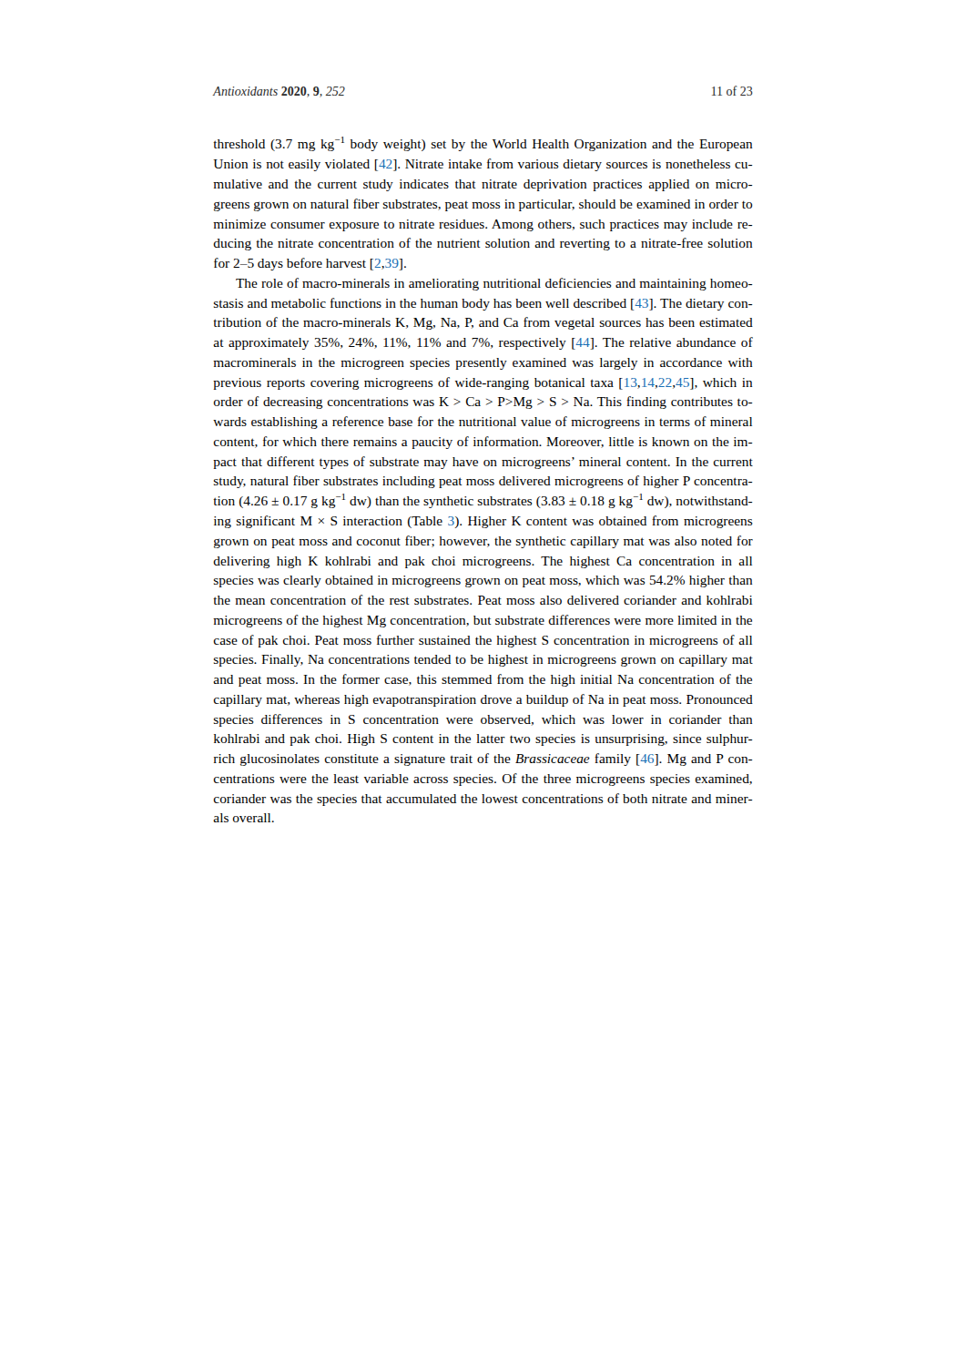Antioxidants 2020, 9, 252
11 of 23
threshold (3.7 mg kg−1 body weight) set by the World Health Organization and the European Union is not easily violated [42]. Nitrate intake from various dietary sources is nonetheless cumulative and the current study indicates that nitrate deprivation practices applied on microgreens grown on natural fiber substrates, peat moss in particular, should be examined in order to minimize consumer exposure to nitrate residues. Among others, such practices may include reducing the nitrate concentration of the nutrient solution and reverting to a nitrate-free solution for 2–5 days before harvest [2,39].
The role of macro-minerals in ameliorating nutritional deficiencies and maintaining homeostasis and metabolic functions in the human body has been well described [43]. The dietary contribution of the macro-minerals K, Mg, Na, P, and Ca from vegetal sources has been estimated at approximately 35%, 24%, 11%, 11% and 7%, respectively [44]. The relative abundance of macrominerals in the microgreen species presently examined was largely in accordance with previous reports covering microgreens of wide-ranging botanical taxa [13,14,22,45], which in order of decreasing concentrations was K > Ca > P>Mg > S > Na. This finding contributes towards establishing a reference base for the nutritional value of microgreens in terms of mineral content, for which there remains a paucity of information. Moreover, little is known on the impact that different types of substrate may have on microgreens’ mineral content. In the current study, natural fiber substrates including peat moss delivered microgreens of higher P concentration (4.26 ± 0.17 g kg−1 dw) than the synthetic substrates (3.83 ± 0.18 g kg−1 dw), notwithstanding significant M × S interaction (Table 3). Higher K content was obtained from microgreens grown on peat moss and coconut fiber; however, the synthetic capillary mat was also noted for delivering high K kohlrabi and pak choi microgreens. The highest Ca concentration in all species was clearly obtained in microgreens grown on peat moss, which was 54.2% higher than the mean concentration of the rest substrates. Peat moss also delivered coriander and kohlrabi microgreens of the highest Mg concentration, but substrate differences were more limited in the case of pak choi. Peat moss further sustained the highest S concentration in microgreens of all species. Finally, Na concentrations tended to be highest in microgreens grown on capillary mat and peat moss. In the former case, this stemmed from the high initial Na concentration of the capillary mat, whereas high evapotranspiration drove a buildup of Na in peat moss. Pronounced species differences in S concentration were observed, which was lower in coriander than kohlrabi and pak choi. High S content in the latter two species is unsurprising, since sulphur-rich glucosinolates constitute a signature trait of the Brassicaceae family [46]. Mg and P concentrations were the least variable across species. Of the three microgreens species examined, coriander was the species that accumulated the lowest concentrations of both nitrate and minerals overall.